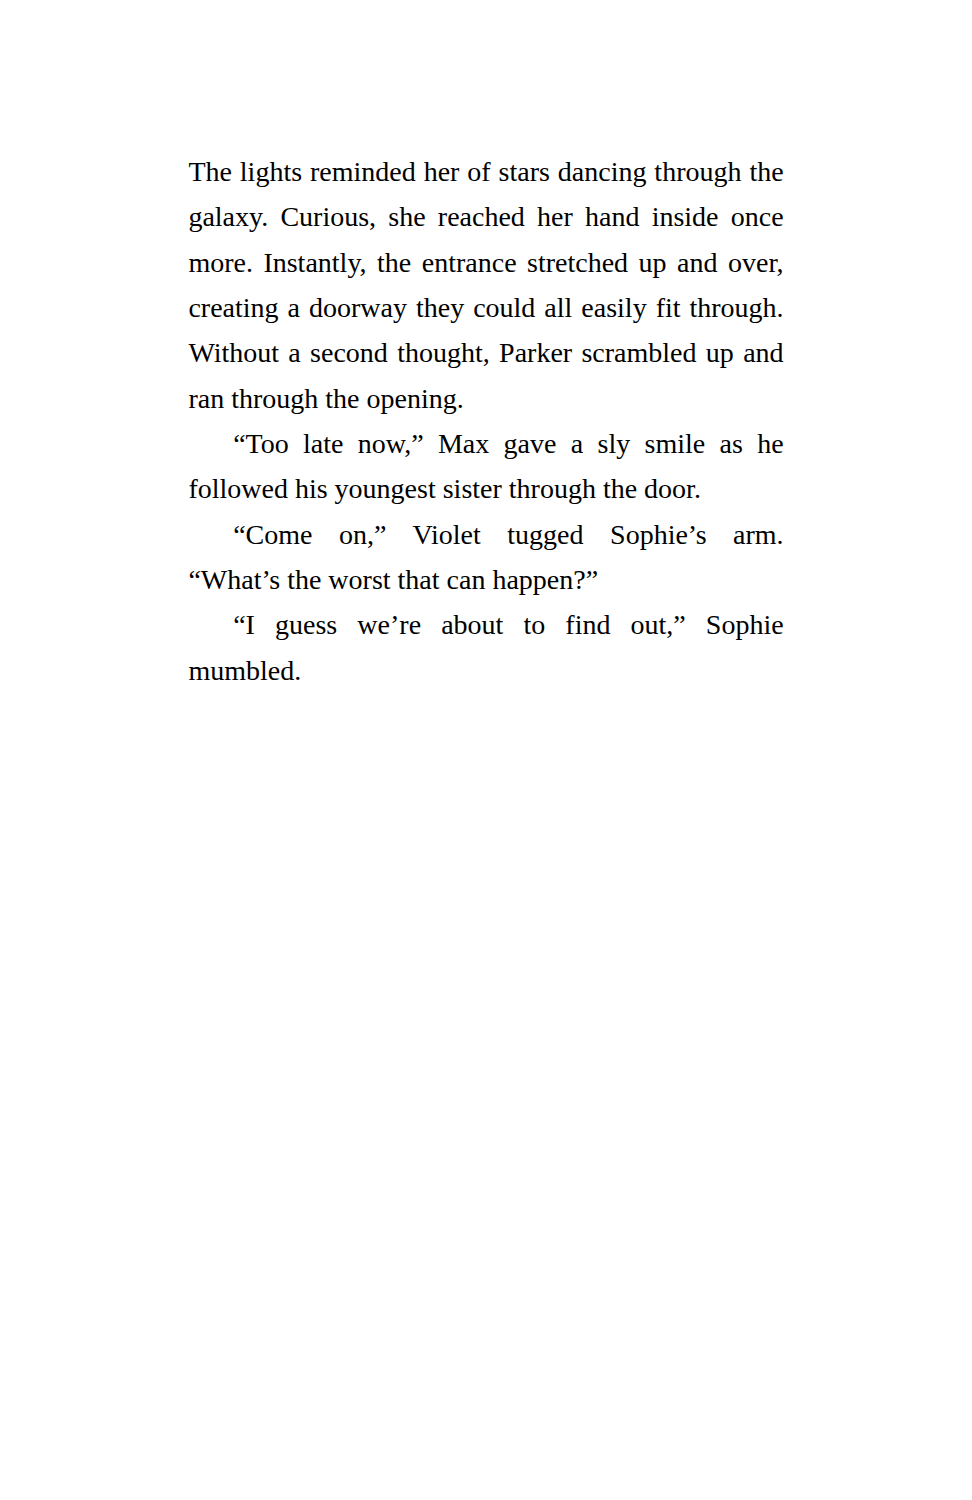The lights reminded her of stars dancing through the galaxy. Curious, she reached her hand inside once more. Instantly, the entrance stretched up and over, creating a doorway they could all easily fit through. Without a second thought, Parker scrambled up and ran through the opening.
“Too late now,” Max gave a sly smile as he followed his youngest sister through the door.
“Come on,” Violet tugged Sophie’s arm. “What’s the worst that can happen?”
“I guess we’re about to find out,” Sophie mumbled.